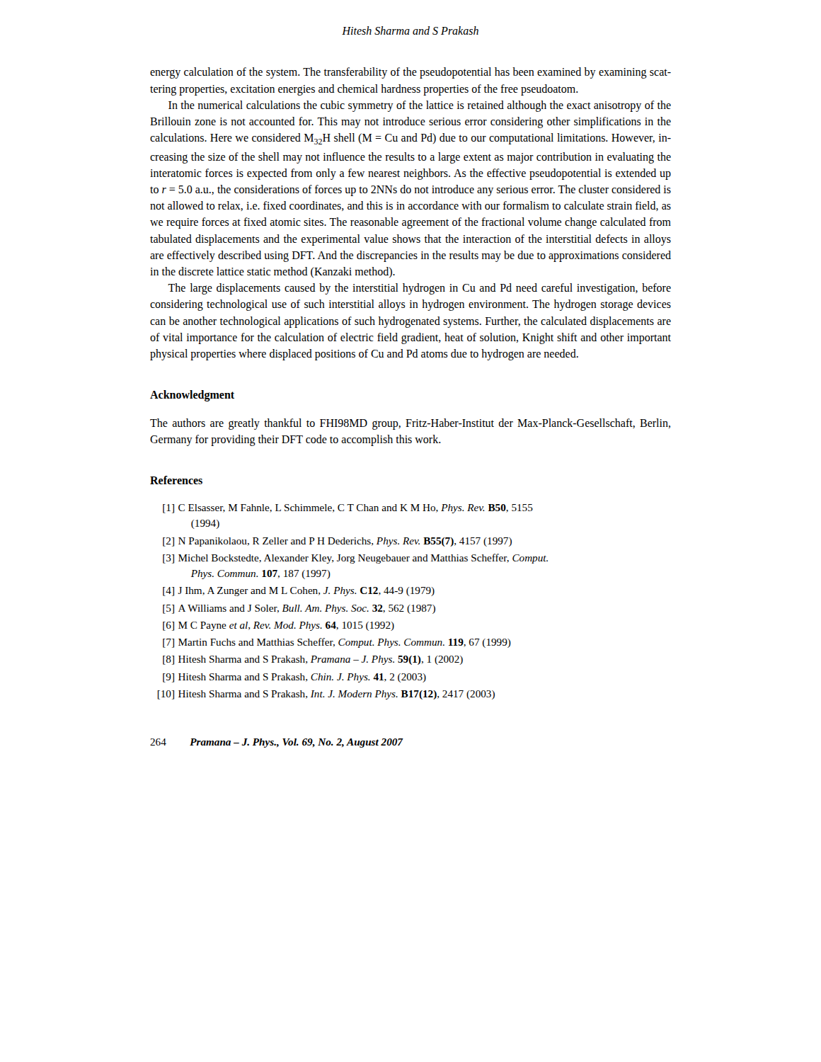Hitesh Sharma and S Prakash
energy calculation of the system. The transferability of the pseudopotential has been examined by examining scattering properties, excitation energies and chemical hardness properties of the free pseudoatom.
In the numerical calculations the cubic symmetry of the lattice is retained although the exact anisotropy of the Brillouin zone is not accounted for. This may not introduce serious error considering other simplifications in the calculations. Here we considered M32H shell (M = Cu and Pd) due to our computational limitations. However, increasing the size of the shell may not influence the results to a large extent as major contribution in evaluating the interatomic forces is expected from only a few nearest neighbors. As the effective pseudopotential is extended up to r = 5.0 a.u., the considerations of forces up to 2NNs do not introduce any serious error. The cluster considered is not allowed to relax, i.e. fixed coordinates, and this is in accordance with our formalism to calculate strain field, as we require forces at fixed atomic sites. The reasonable agreement of the fractional volume change calculated from tabulated displacements and the experimental value shows that the interaction of the interstitial defects in alloys are effectively described using DFT. And the discrepancies in the results may be due to approximations considered in the discrete lattice static method (Kanzaki method).
The large displacements caused by the interstitial hydrogen in Cu and Pd need careful investigation, before considering technological use of such interstitial alloys in hydrogen environment. The hydrogen storage devices can be another technological applications of such hydrogenated systems. Further, the calculated displacements are of vital importance for the calculation of electric field gradient, heat of solution, Knight shift and other important physical properties where displaced positions of Cu and Pd atoms due to hydrogen are needed.
Acknowledgment
The authors are greatly thankful to FHI98MD group, Fritz-Haber-Institut der Max-Planck-Gesellschaft, Berlin, Germany for providing their DFT code to accomplish this work.
References
[1] C Elsasser, M Fahnle, L Schimmele, C T Chan and K M Ho, Phys. Rev. B50, 5155 (1994)
[2] N Papanikolaou, R Zeller and P H Dederichs, Phys. Rev. B55(7), 4157 (1997)
[3] Michel Bockstedte, Alexander Kley, Jorg Neugebauer and Matthias Scheffer, Comput. Phys. Commun. 107, 187 (1997)
[4] J Ihm, A Zunger and M L Cohen, J. Phys. C12, 44-9 (1979)
[5] A Williams and J Soler, Bull. Am. Phys. Soc. 32, 562 (1987)
[6] M C Payne et al, Rev. Mod. Phys. 64, 1015 (1992)
[7] Martin Fuchs and Matthias Scheffer, Comput. Phys. Commun. 119, 67 (1999)
[8] Hitesh Sharma and S Prakash, Pramana – J. Phys. 59(1), 1 (2002)
[9] Hitesh Sharma and S Prakash, Chin. J. Phys. 41, 2 (2003)
[10] Hitesh Sharma and S Prakash, Int. J. Modern Phys. B17(12), 2417 (2003)
264 Pramana – J. Phys., Vol. 69, No. 2, August 2007